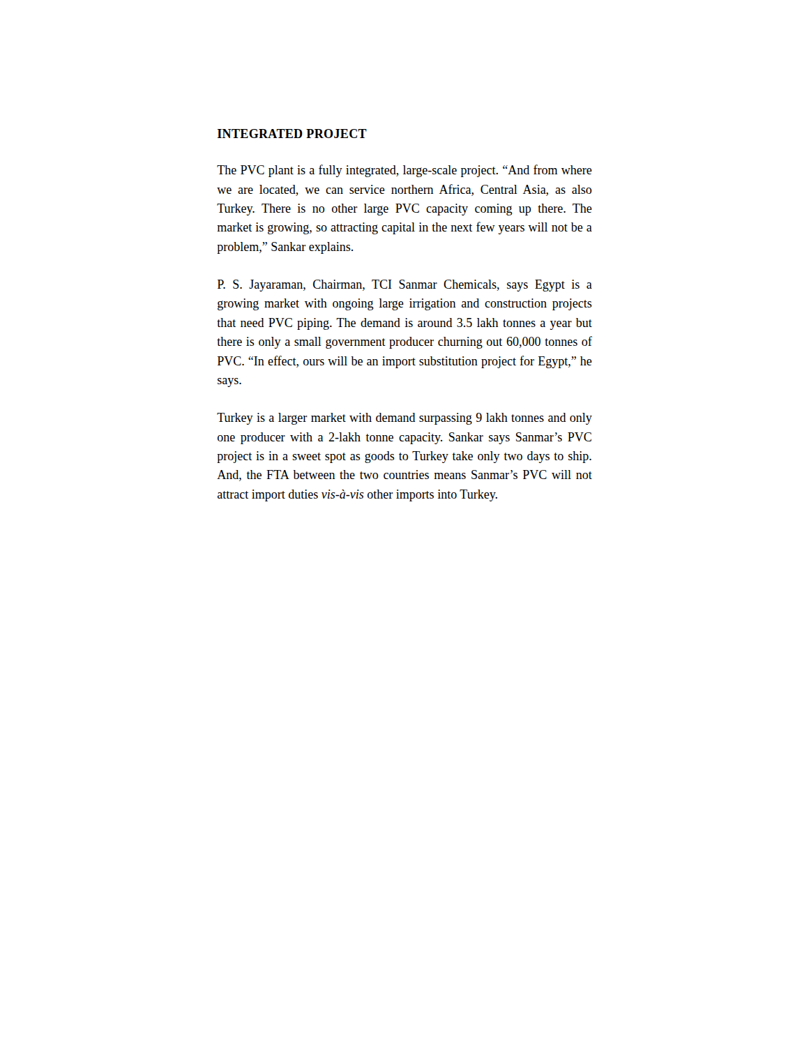INTEGRATED PROJECT
The PVC plant is a fully integrated, large-scale project. “And from where we are located, we can service northern Africa, Central Asia, as also Turkey. There is no other large PVC capacity coming up there. The market is growing, so attracting capital in the next few years will not be a problem,” Sankar explains.
P. S. Jayaraman, Chairman, TCI Sanmar Chemicals, says Egypt is a growing market with ongoing large irrigation and construction projects that need PVC piping. The demand is around 3.5 lakh tonnes a year but there is only a small government producer churning out 60,000 tonnes of PVC. “In effect, ours will be an import substitution project for Egypt,” he says.
Turkey is a larger market with demand surpassing 9 lakh tonnes and only one producer with a 2-lakh tonne capacity. Sankar says Sanmar’s PVC project is in a sweet spot as goods to Turkey take only two days to ship. And, the FTA between the two countries means Sanmar’s PVC will not attract import duties vis-à-vis other imports into Turkey.